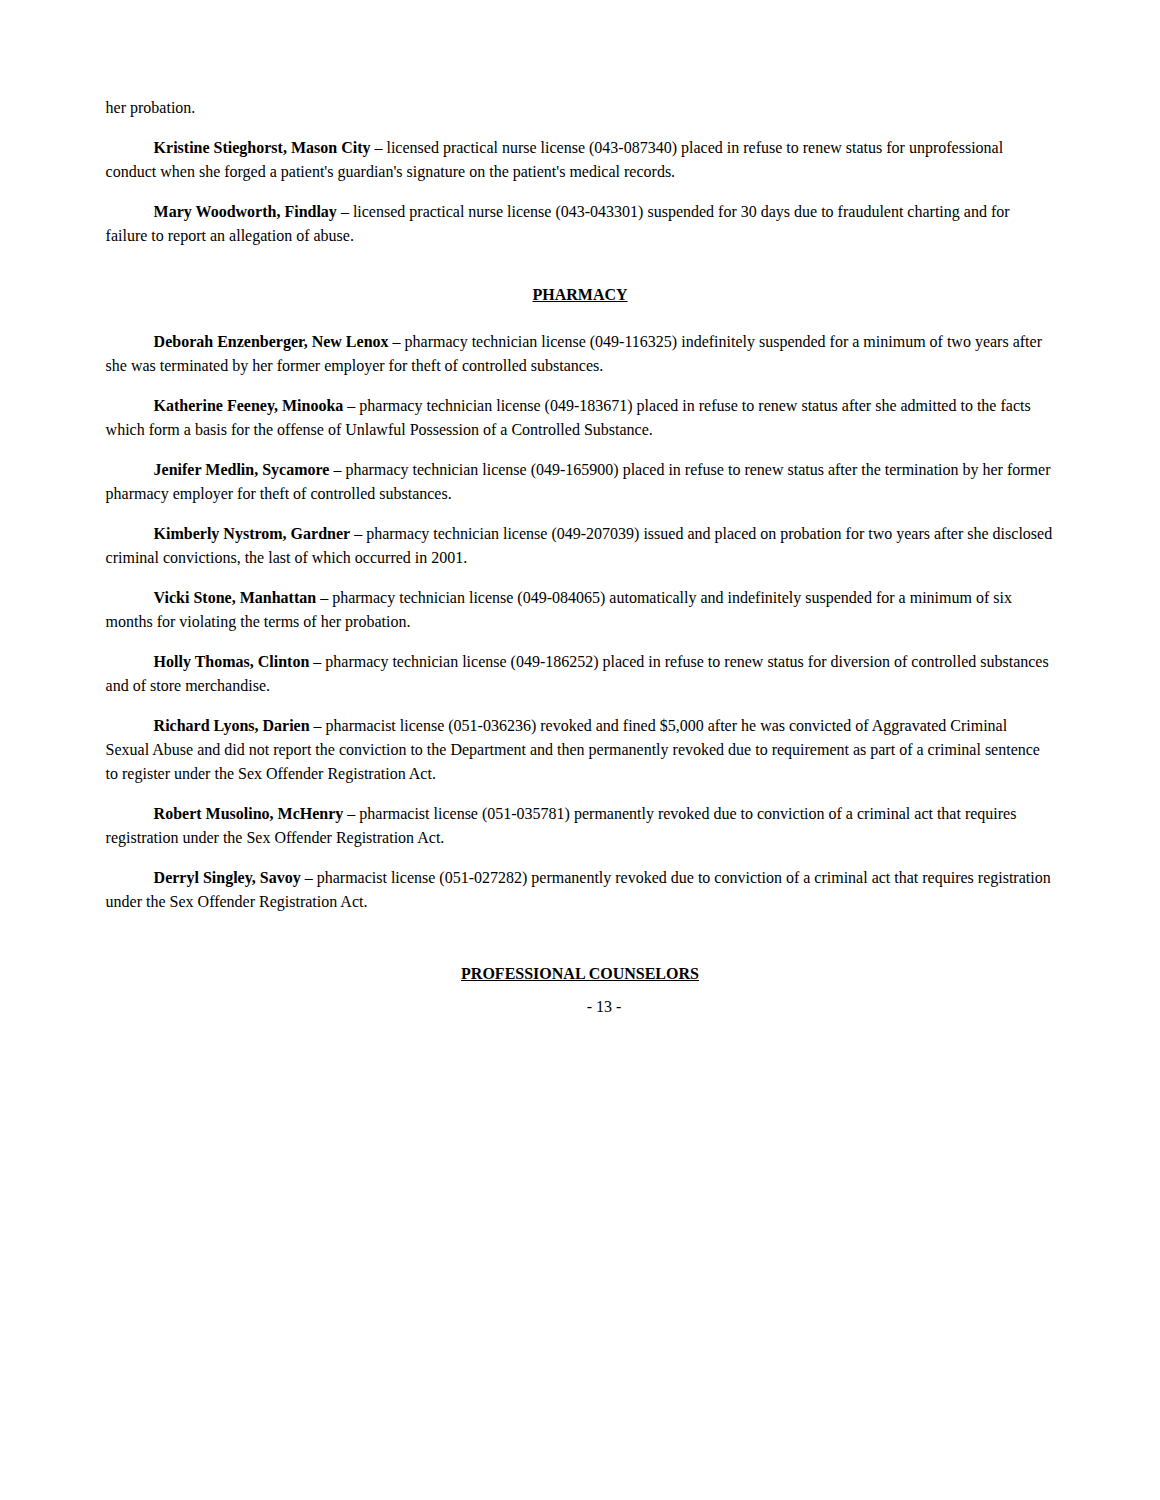her probation.
Kristine Stieghorst, Mason City – licensed practical nurse license (043-087340) placed in refuse to renew status for unprofessional conduct when she forged a patient's guardian's signature on the patient's medical records.
Mary Woodworth, Findlay – licensed practical nurse license (043-043301) suspended for 30 days due to fraudulent charting and for failure to report an allegation of abuse.
PHARMACY
Deborah Enzenberger, New Lenox – pharmacy technician license (049-116325) indefinitely suspended for a minimum of two years after she was terminated by her former employer for theft of controlled substances.
Katherine Feeney, Minooka – pharmacy technician license (049-183671) placed in refuse to renew status after she admitted to the facts which form a basis for the offense of Unlawful Possession of a Controlled Substance.
Jenifer Medlin, Sycamore – pharmacy technician license (049-165900) placed in refuse to renew status after the termination by her former pharmacy employer for theft of controlled substances.
Kimberly Nystrom, Gardner – pharmacy technician license (049-207039) issued and placed on probation for two years after she disclosed criminal convictions, the last of which occurred in 2001.
Vicki Stone, Manhattan – pharmacy technician license (049-084065) automatically and indefinitely suspended for a minimum of six months for violating the terms of her probation.
Holly Thomas, Clinton – pharmacy technician license (049-186252) placed in refuse to renew status for diversion of controlled substances and of store merchandise.
Richard Lyons, Darien – pharmacist license (051-036236) revoked and fined $5,000 after he was convicted of Aggravated Criminal Sexual Abuse and did not report the conviction to the Department and then permanently revoked due to requirement as part of a criminal sentence to register under the Sex Offender Registration Act.
Robert Musolino, McHenry – pharmacist license (051-035781) permanently revoked due to conviction of a criminal act that requires registration under the Sex Offender Registration Act.
Derryl Singley, Savoy – pharmacist license (051-027282) permanently revoked due to conviction of a criminal act that requires registration under the Sex Offender Registration Act.
PROFESSIONAL COUNSELORS
- 13 -